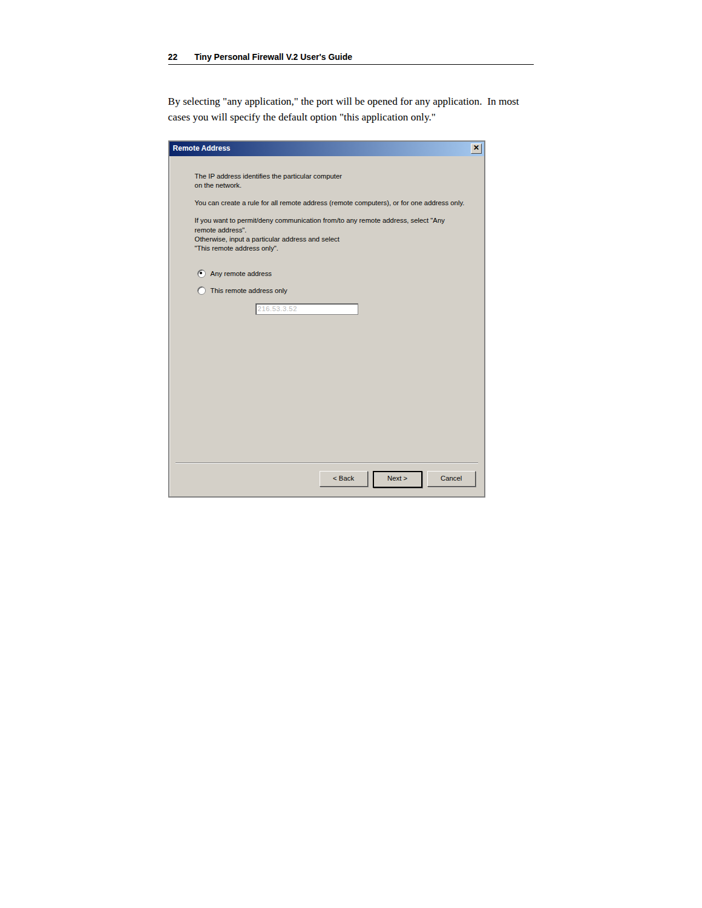22 Tiny Personal Firewall V.2 User's Guide
By selecting "any application," the port will be opened for any application. In most cases you will specify the default option "this application only."
Remote Address ✕
The IP address identifies the particular computer
on the network.
You can create a rule for all remote address (remote computers), or for one address only.
If you want to permit/deny communication from/to any remote address, select "Any remote address".
Otherwise, input a particular address and select
"This remote address only".
Any remote address
This remote address only
216.53.3.52
< Back
Next >
Cancel